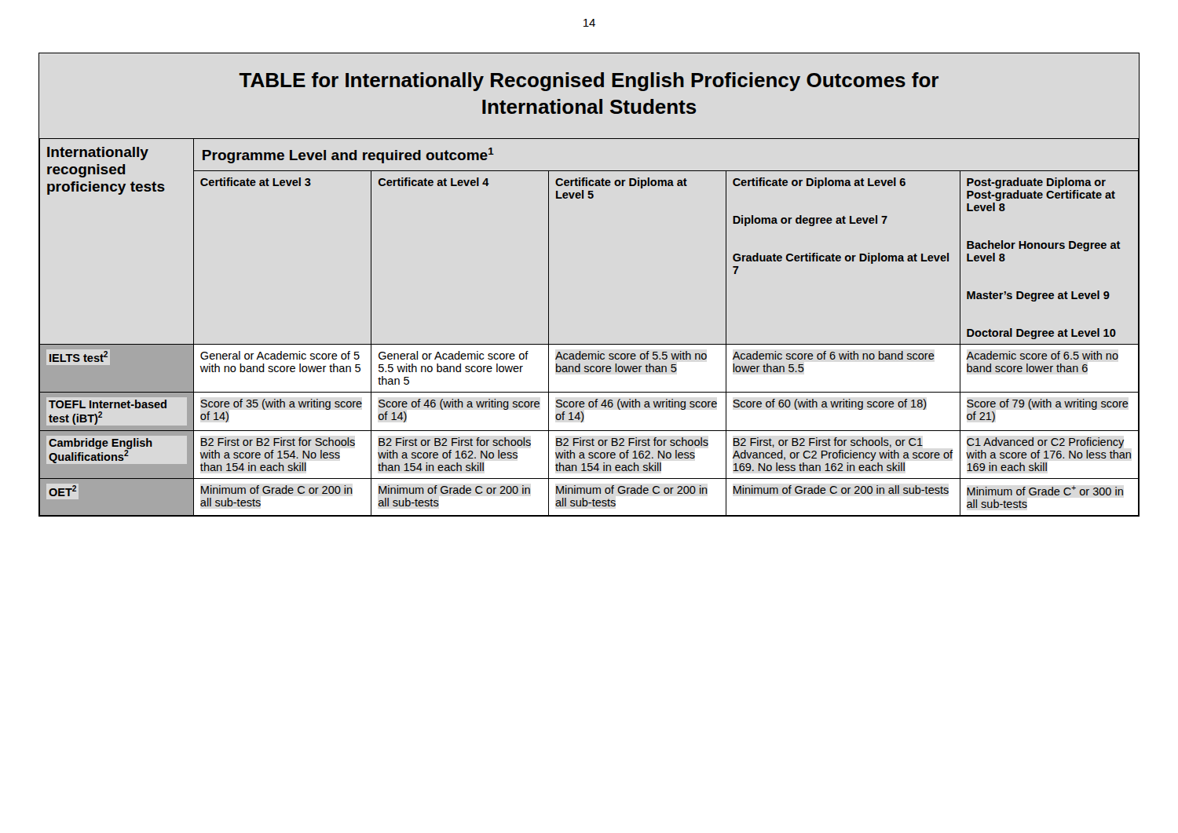14
TABLE for Internationally Recognised English Proficiency Outcomes for
International Students
| Internationally recognised proficiency tests | Programme Level and required outcome 1 |
| Certificate at Level 3 | Certificate at Level 4 | Certificate or Diploma at Level 5 | Certificate or Diploma at Level 6 Diploma or degree at Level 7 Graduate Certificate or Diploma at Level 7 | Post-graduate Diploma or Post-graduate Certificate at Level 8 Bachelor Honours Degree at Level 8 Master’s Degree at Level 9 Doctoral Degree at Level 10 |
| IELTS test 2 | General or Academic score of 5 with no band score lower than 5 | General or Academic score of 5.5 with no band score lower than 5 | Academic score of 5.5 with no band score lower than 5 | Academic score of 6 with no band score lower than 5.5 | Academic score of 6.5 with no band score lower than 6 |
| TOEFL Internet-based test (iBT) 2 | Score of 35 (with a writing score of 14) | Score of 46 (with a writing score of 14) | Score of 46 (with a writing score of 14) | Score of 60 (with a writing score of 18) | Score of 79 (with a writing score of 21) |
| Cambridge English Qualifications 2 | B2 First or B2 First for Schools with a score of 154. No less than 154 in each skill | B2 First or B2 First for schools with a score of 162. No less than 154 in each skill | B2 First or B2 First for schools with a score of 162. No less than 154 in each skill | B2 First, or B2 First for schools, or C1 Advanced, or C2 Proficiency with a score of 169. No less than 162 in each skill | C1 Advanced or C2 Proficiency with a score of 176. No less than 169 in each skill |
| OET 2 | Minimum of Grade C or 200 in all sub-tests | Minimum of Grade C or 200 in all sub-tests | Minimum of Grade C or 200 in all sub-tests | Minimum of Grade C or 200 in all sub-tests | Minimum of Grade C + or 300 in all sub-tests |